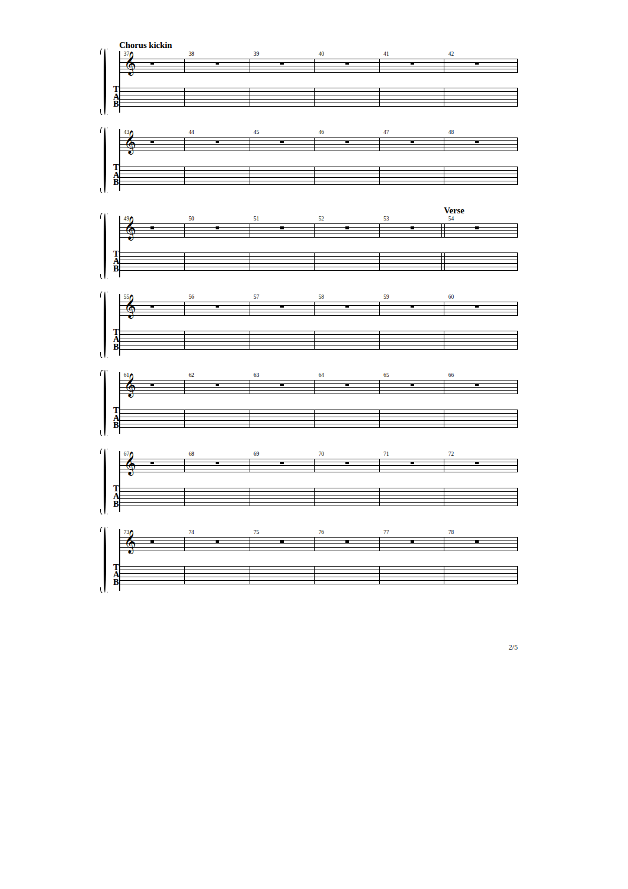Chorus kickin
37 38 39 40 41 42
𝄞
TAB
43 44 45 46 47 48
𝄞
TAB
Verse
49 50 51 52 53 54
𝄞
TAB
55 56 57 58 59 60
𝄞
TAB
61 62 63 64 65 66
𝄞
TAB
67 68 69 70 71 72
𝄞
TAB
73 74 75 76 77 78
𝄞
TAB
2/5